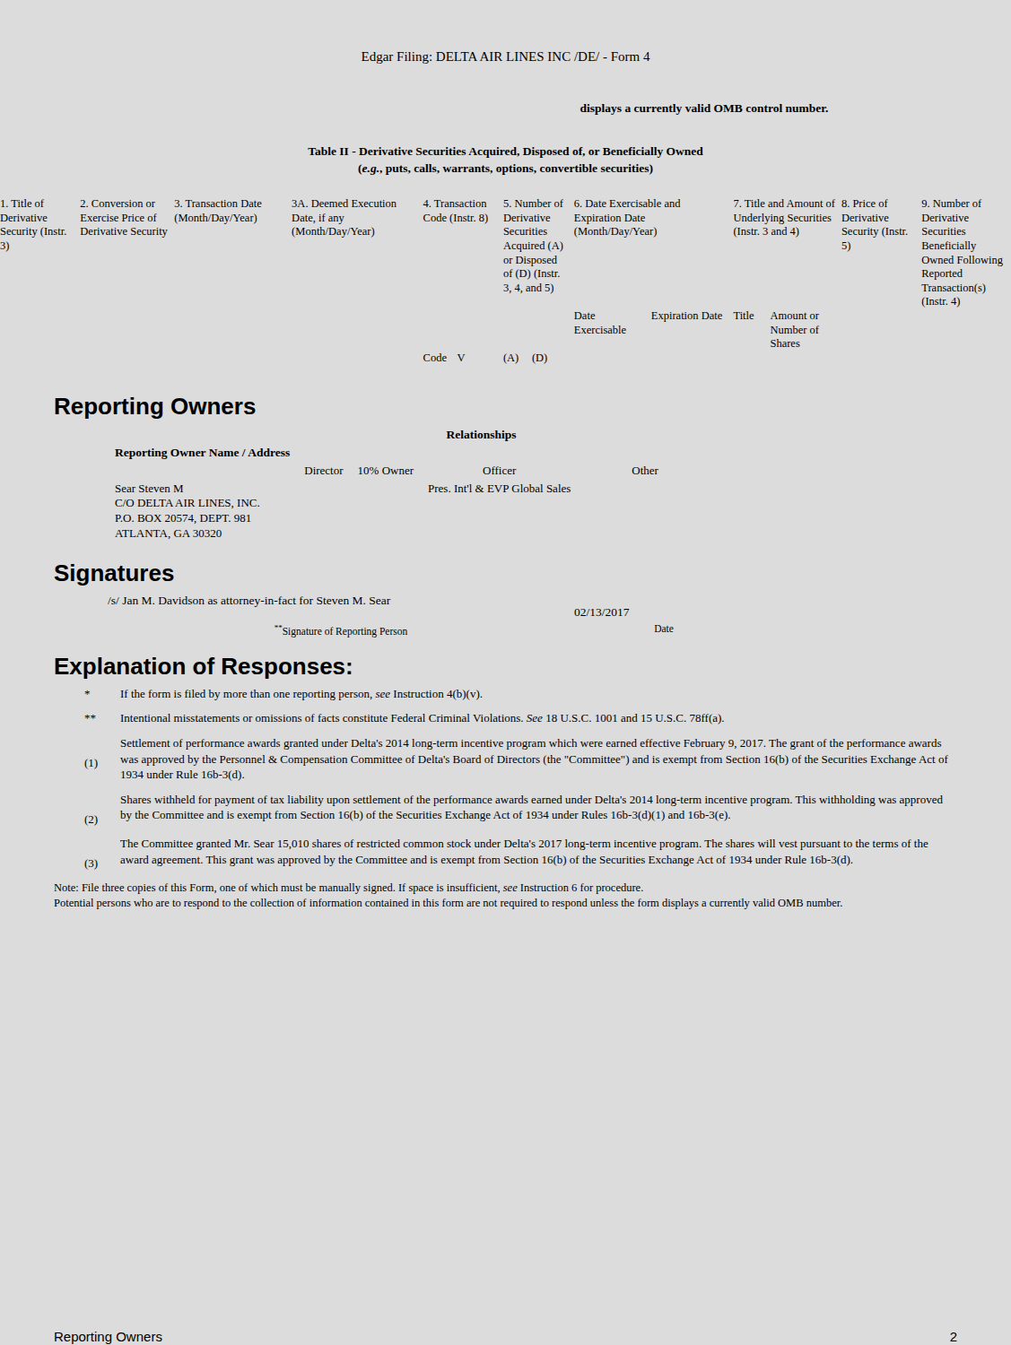Edgar Filing: DELTA AIR LINES INC /DE/ - Form 4
displays a currently valid OMB control number.
Table II - Derivative Securities Acquired, Disposed of, or Beneficially Owned
(e.g., puts, calls, warrants, options, convertible securities)
| 1. Title of Derivative Security (Instr. 3) | 2. Conversion or Exercise Price of Derivative Security | 3. Transaction Date (Month/Day/Year) | 3A. Deemed Execution Date, if any (Month/Day/Year) | 4. Transaction Code (Instr. 8) | 5. Number of Derivative Securities Acquired (A) or Disposed of (D) (Instr. 3, 4, and 5) | 6. Date Exercisable and Expiration Date (Month/Day/Year) | 7. Title and Amount of Underlying Securities (Instr. 3 and 4) | 8. Price of Derivative Security (Instr. 5) | 9. Number of Derivative Securities Beneficially Owned Following Reported Transaction(s) (Instr. 4) |
| | | | | | | / Date Exercisable / Expiration Date / | / Title / Amount or Number of Shares / | | |
| | | | | / Code / V / | / (A) / (D) / | | | | |
Reporting Owners
| | Relationships |
| Reporting Owner Name / Address | | | | |
| | Director | 10% Owner | Officer | Other |
| Sear Steven M C/O DELTA AIR LINES, INC. P.O. BOX 20574, DEPT. 981 ATLANTA, GA 30320 | | | Pres. Int'l & EVP Global Sales | |
Signatures
/s/ Jan M. Davidson as attorney-in-fact for Steven M. Sear
02/13/2017
**Signature of Reporting Person
Date
Explanation of Responses:
*
If the form is filed by more than one reporting person, see Instruction 4(b)(v).
**
Intentional misstatements or omissions of facts constitute Federal Criminal Violations. See 18 U.S.C. 1001 and 15 U.S.C. 78ff(a).
(1)
Settlement of performance awards granted under Delta's 2014 long-term incentive program which were earned effective February 9, 2017. The grant of the performance awards was approved by the Personnel & Compensation Committee of Delta's Board of Directors (the "Committee") and is exempt from Section 16(b) of the Securities Exchange Act of 1934 under Rule 16b-3(d).
(2)
Shares withheld for payment of tax liability upon settlement of the performance awards earned under Delta's 2014 long-term incentive program. This withholding was approved by the Committee and is exempt from Section 16(b) of the Securities Exchange Act of 1934 under Rules 16b-3(d)(1) and 16b-3(e).
(3)
The Committee granted Mr. Sear 15,010 shares of restricted common stock under Delta's 2017 long-term incentive program. The shares will vest pursuant to the terms of the award agreement. This grant was approved by the Committee and is exempt from Section 16(b) of the Securities Exchange Act of 1934 under Rule 16b-3(d).
Note: File three copies of this Form, one of which must be manually signed. If space is insufficient, see Instruction 6 for procedure.
Potential persons who are to respond to the collection of information contained in this form are not required to respond unless the form displays a currently valid OMB number.
Reporting Owners
2